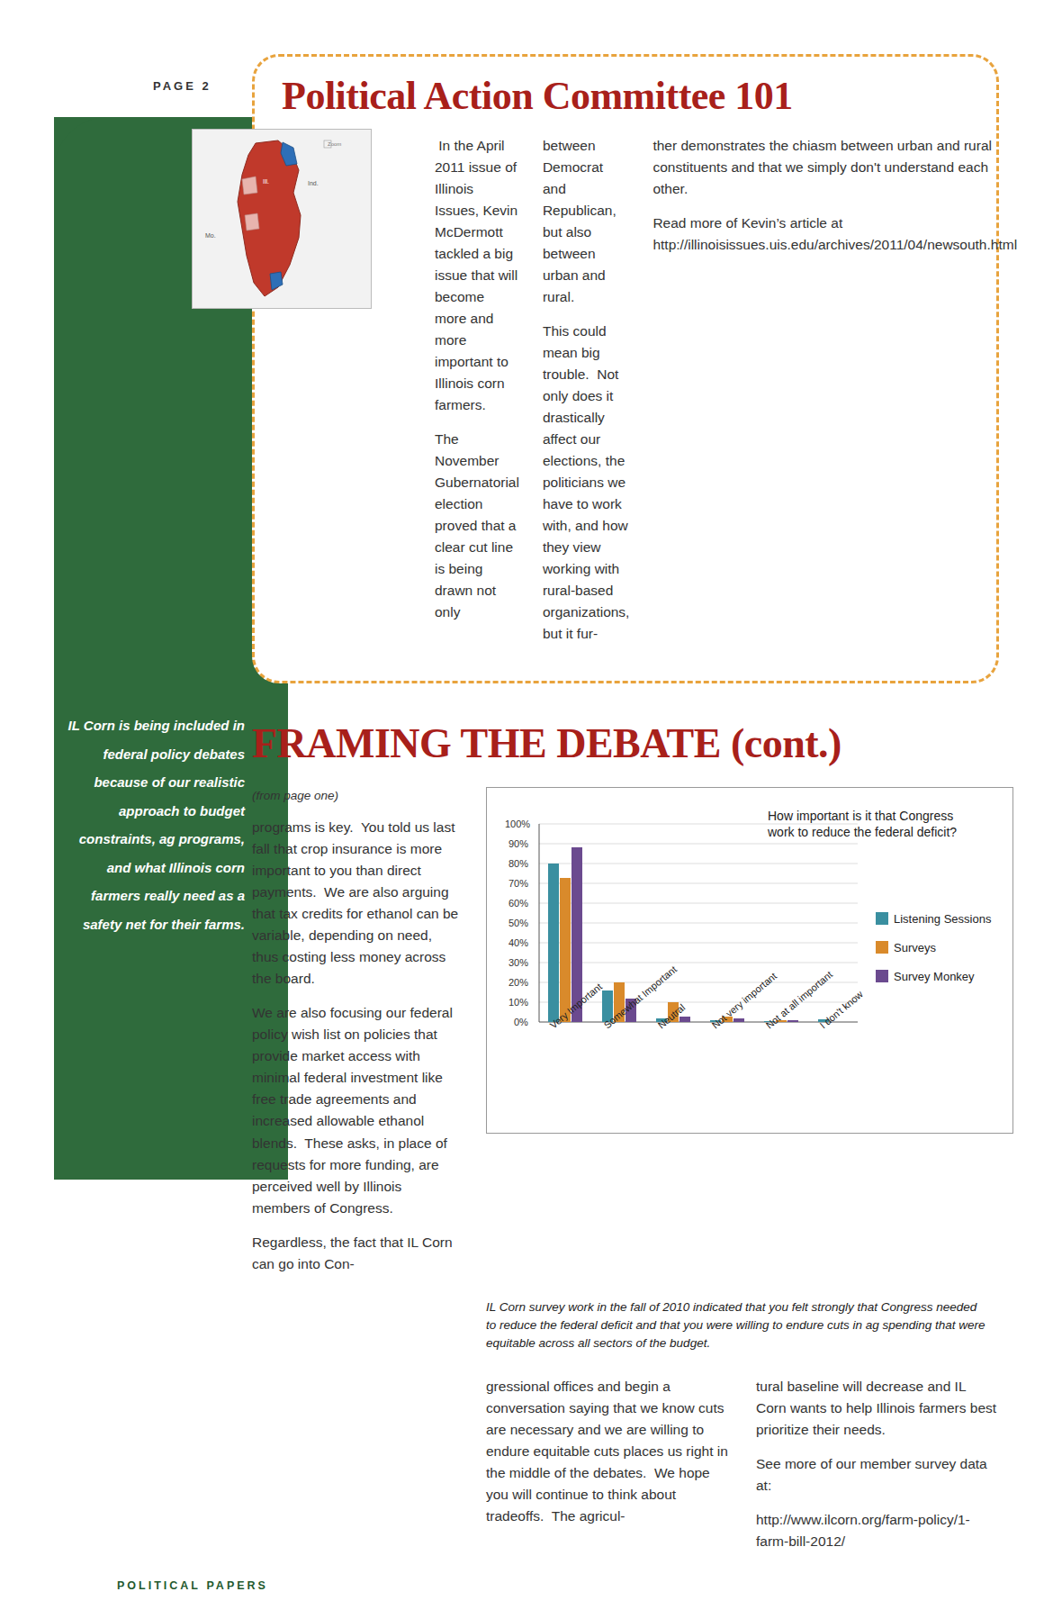PAGE 2
Political Action Committee 101
Ill. Ind. Mo. Zoom
In the April 2011 issue of Illinois Issues, Kevin McDermott tackled a big issue that will become more and more important to Illinois corn farmers.
The November Gubernatorial election proved that a clear cut line is being drawn not only
between Democrat and Republican, but also between urban and rural.
This could mean big trouble. Not only does it drastically affect our elections, the politicians we have to work with, and how they view working with rural-based organizations, but it fur-
ther demonstrates the chiasm between urban and rural constituents and that we simply don't understand each other.
Read more of Kevin’s article at http://illinoisissues.uis.edu/archives/2011/04/newsouth.html
FRAMING THE DEBATE (cont.)
(from page one)
programs is key. You told us last fall that crop insurance is more important to you than direct payments. We are also arguing that tax credits for ethanol can be variable, depending on need, thus costing less money across the board.
We are also focusing our federal policy wish list on policies that provide market access with minimal federal investment like free trade agreements and increased allowable ethanol blends. These asks, in place of requests for more funding, are perceived well by Illinois members of Congress.
Regardless, the fact that IL Corn can go into Con-
How important is it that Congress work to reduce the federal deficit? 100% 90% 80% 70% 60% 50% 40% 30% 20% 10% 0% Very Important Somewhat Important Neutral Not very important Not at all important I don't know Listening Sessions Surveys Survey Monkey
IL Corn survey work in the fall of 2010 indicated that you felt strongly that Congress needed to reduce the federal deficit and that you were willing to endure cuts in ag spending that were equitable across all sectors of the budget.
gressional offices and begin a conversation saying that we know cuts are necessary and we are willing to endure equitable cuts places us right in the middle of the debates. We hope you will continue to think about tradeoffs. The agricul-
tural baseline will decrease and IL Corn wants to help Illinois farmers best prioritize their needs.
See more of our member survey data at:
http://www.ilcorn.org/farm-policy/1-farm-bill-2012/
IL Corn is being included in federal policy debates because of our realistic approach to budget constraints, ag programs, and what Illinois corn farmers really need as a safety net for their farms.
POLITICAL PAPERS